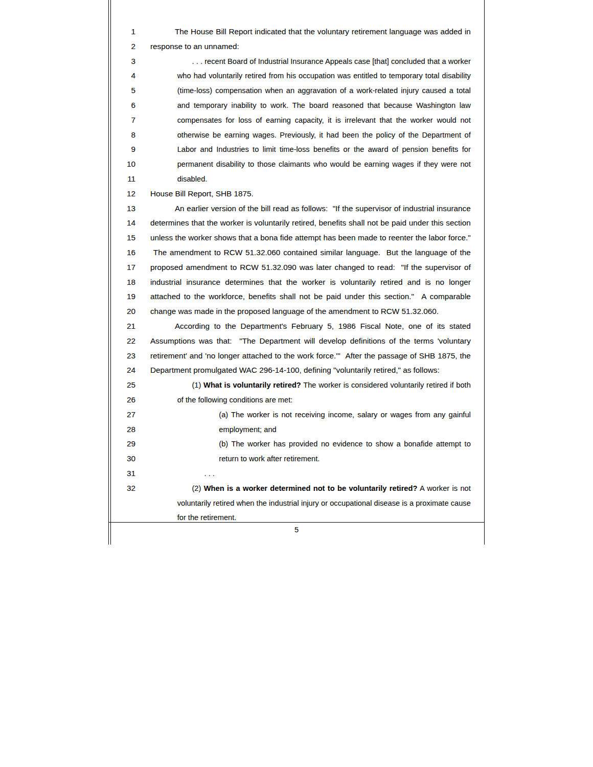1
2
3
4
5
6
7
8
9
10
11
12
13
14
15
16
17
18
19
20
21
22
23
24
25
26
27
28
29
30
31
32
The House Bill Report indicated that the voluntary retirement language was added in response to an unnamed:
. . . recent Board of Industrial Insurance Appeals case [that] concluded that a worker who had voluntarily retired from his occupation was entitled to temporary total disability (time-loss) compensation when an aggravation of a work-related injury caused a total and temporary inability to work. The board reasoned that because Washington law compensates for loss of earning capacity, it is irrelevant that the worker would not otherwise be earning wages. Previously, it had been the policy of the Department of Labor and Industries to limit time-loss benefits or the award of pension benefits for permanent disability to those claimants who would be earning wages if they were not disabled.
House Bill Report, SHB 1875.
An earlier version of the bill read as follows: "If the supervisor of industrial insurance determines that the worker is voluntarily retired, benefits shall not be paid under this section unless the worker shows that a bona fide attempt has been made to reenter the labor force." The amendment to RCW 51.32.060 contained similar language. But the language of the proposed amendment to RCW 51.32.090 was later changed to read: "If the supervisor of industrial insurance determines that the worker is voluntarily retired and is no longer attached to the workforce, benefits shall not be paid under this section." A comparable change was made in the proposed language of the amendment to RCW 51.32.060.
According to the Department's February 5, 1986 Fiscal Note, one of its stated Assumptions was that: "The Department will develop definitions of the terms 'voluntary retirement' and 'no longer attached to the work force.'" After the passage of SHB 1875, the Department promulgated WAC 296-14-100, defining "voluntarily retired," as follows:
(1) What is voluntarily retired? The worker is considered voluntarily retired if both of the following conditions are met:
(a) The worker is not receiving income, salary or wages from any gainful employment; and
(b) The worker has provided no evidence to show a bonafide attempt to return to work after retirement.
. . .
(2) When is a worker determined not to be voluntarily retired? A worker is not voluntarily retired when the industrial injury or occupational disease is a proximate cause for the retirement.
5